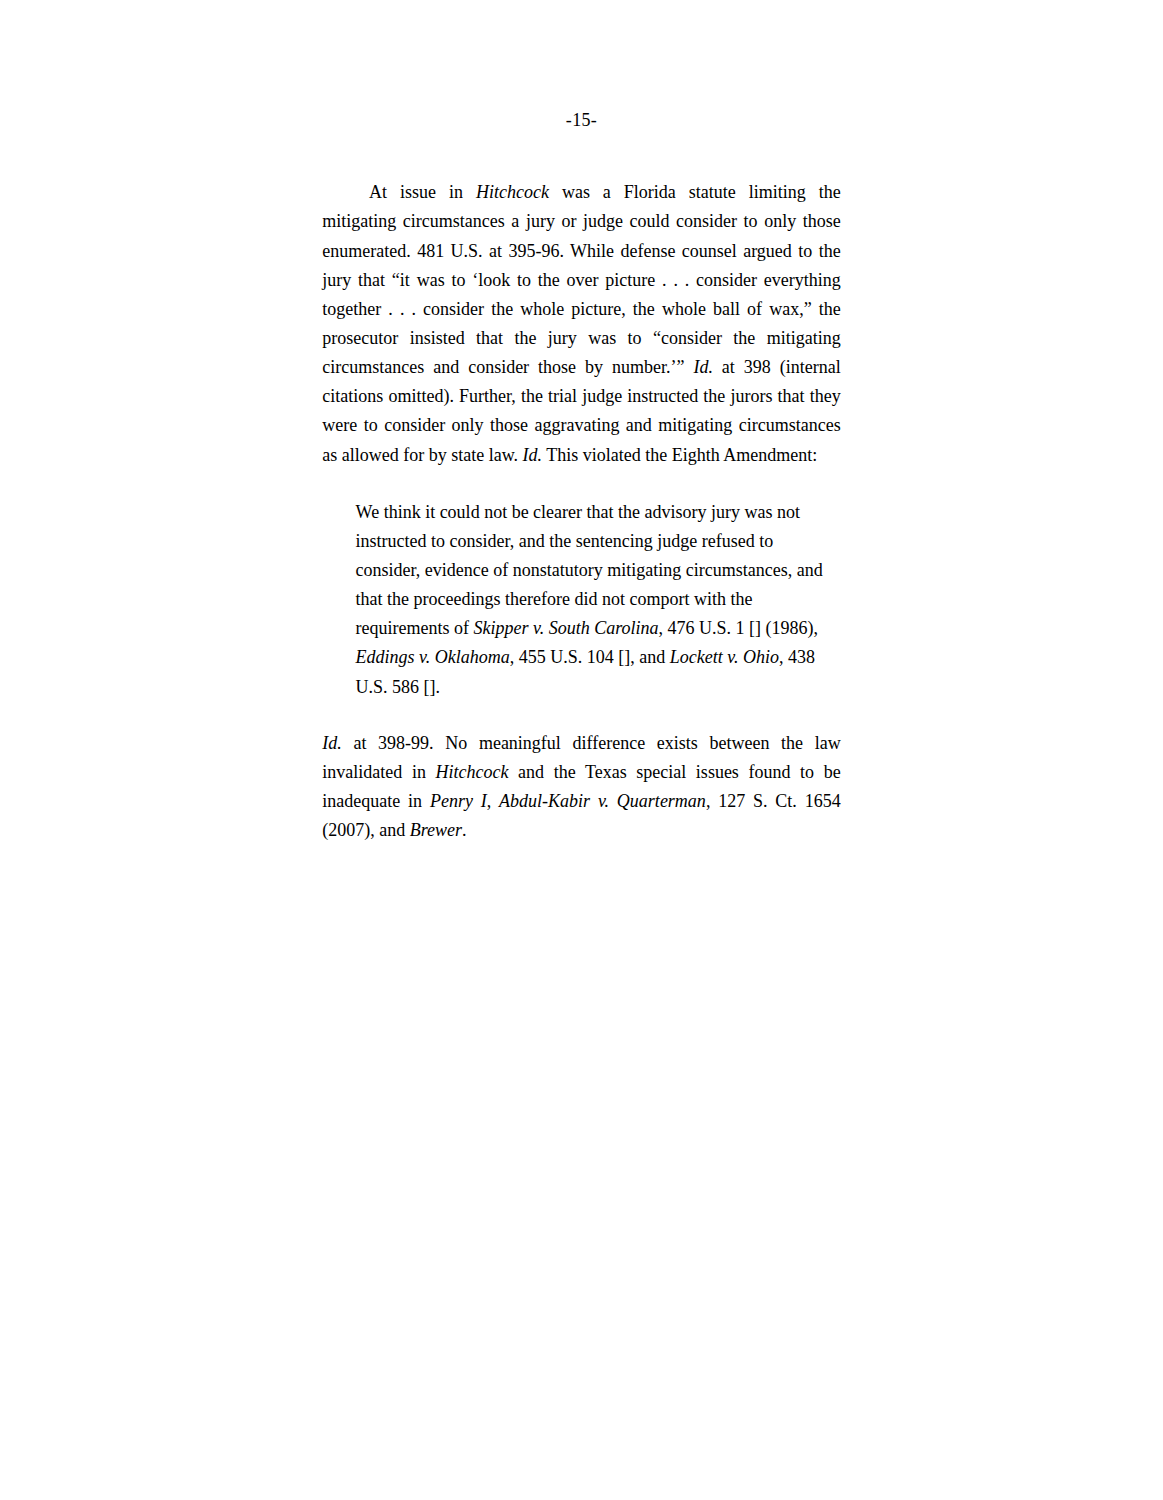-15-
At issue in Hitchcock was a Florida statute limiting the mitigating circumstances a jury or judge could consider to only those enumerated. 481 U.S. at 395-96. While defense counsel argued to the jury that “it was to ‘look to the over picture . . . consider everything together . . . consider the whole picture, the whole ball of wax,” the prosecutor insisted that the jury was to “consider the mitigating circumstances and consider those by number.’” Id. at 398 (internal citations omitted). Further, the trial judge instructed the jurors that they were to consider only those aggravating and mitigating circumstances as allowed for by state law. Id. This violated the Eighth Amendment:
We think it could not be clearer that the advisory jury was not instructed to consider, and the sentencing judge refused to consider, evidence of nonstatutory mitigating circumstances, and that the proceedings therefore did not comport with the requirements of Skipper v. South Carolina, 476 U.S. 1 [] (1986), Eddings v. Oklahoma, 455 U.S. 104 [], and Lockett v. Ohio, 438 U.S. 586 [].
Id. at 398-99. No meaningful difference exists between the law invalidated in Hitchcock and the Texas special issues found to be inadequate in Penry I, Abdul-Kabir v. Quarterman, 127 S. Ct. 1654 (2007), and Brewer.